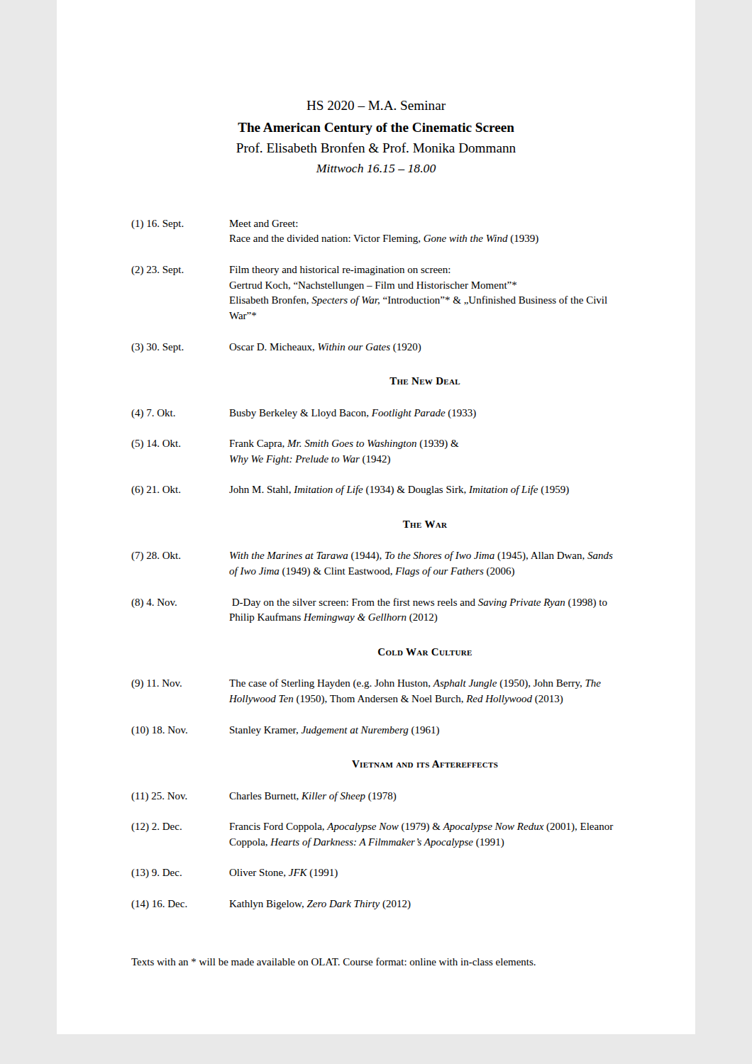HS 2020 – M.A. Seminar The American Century of the Cinematic Screen Prof. Elisabeth Bronfen & Prof. Monika Dommann Mittwoch 16.15 – 18.00
| (1) 16. Sept. | Meet and Greet: Race and the divided nation: Victor Fleming, Gone with the Wind (1939) |
| (2) 23. Sept. | Film theory and historical re-imagination on screen: Gertrud Koch, “Nachstellungen – Film und Historischer Moment”* Elisabeth Bronfen, Specters of War, “Introduction”* & „Unfinished Business of the Civil War”* |
| (3) 30. Sept. | Oscar D. Micheaux, Within our Gates (1920) |
| | The New Deal |
| (4) 7. Okt. | Busby Berkeley & Lloyd Bacon, Footlight Parade (1933) |
| (5) 14. Okt. | Frank Capra, Mr. Smith Goes to Washington (1939) & Why We Fight: Prelude to War (1942) |
| (6) 21. Okt. | John M. Stahl, Imitation of Life (1934) & Douglas Sirk, Imitation of Life (1959) |
| | The War |
| (7) 28. Okt. | With the Marines at Tarawa (1944), To the Shores of Iwo Jima (1945), Allan Dwan, Sands of Iwo Jima (1949) & Clint Eastwood, Flags of our Fathers (2006) |
| (8) 4. Nov. | D-Day on the silver screen: From the first news reels and Saving Private Ryan (1998) to Philip Kaufmans Hemingway & Gellhorn (2012) |
| | Cold War Culture |
| (9) 11. Nov. | The case of Sterling Hayden (e.g. John Huston, Asphalt Jungle (1950), John Berry, The Hollywood Ten (1950), Thom Andersen & Noel Burch, Red Hollywood (2013) |
| (10) 18. Nov. | Stanley Kramer, Judgement at Nuremberg (1961) |
| | Vietnam and its Aftereffects |
| (11) 25. Nov. | Charles Burnett, Killer of Sheep (1978) |
| (12) 2. Dec. | Francis Ford Coppola, Apocalypse Now (1979) & Apocalypse Now Redux (2001), Eleanor Coppola, Hearts of Darkness: A Filmmaker’s Apocalypse (1991) |
| (13) 9. Dec. | Oliver Stone, JFK (1991) |
| (14) 16. Dec. | Kathlyn Bigelow, Zero Dark Thirty (2012) |
Texts with an * will be made available on OLAT. Course format: online with in-class elements.